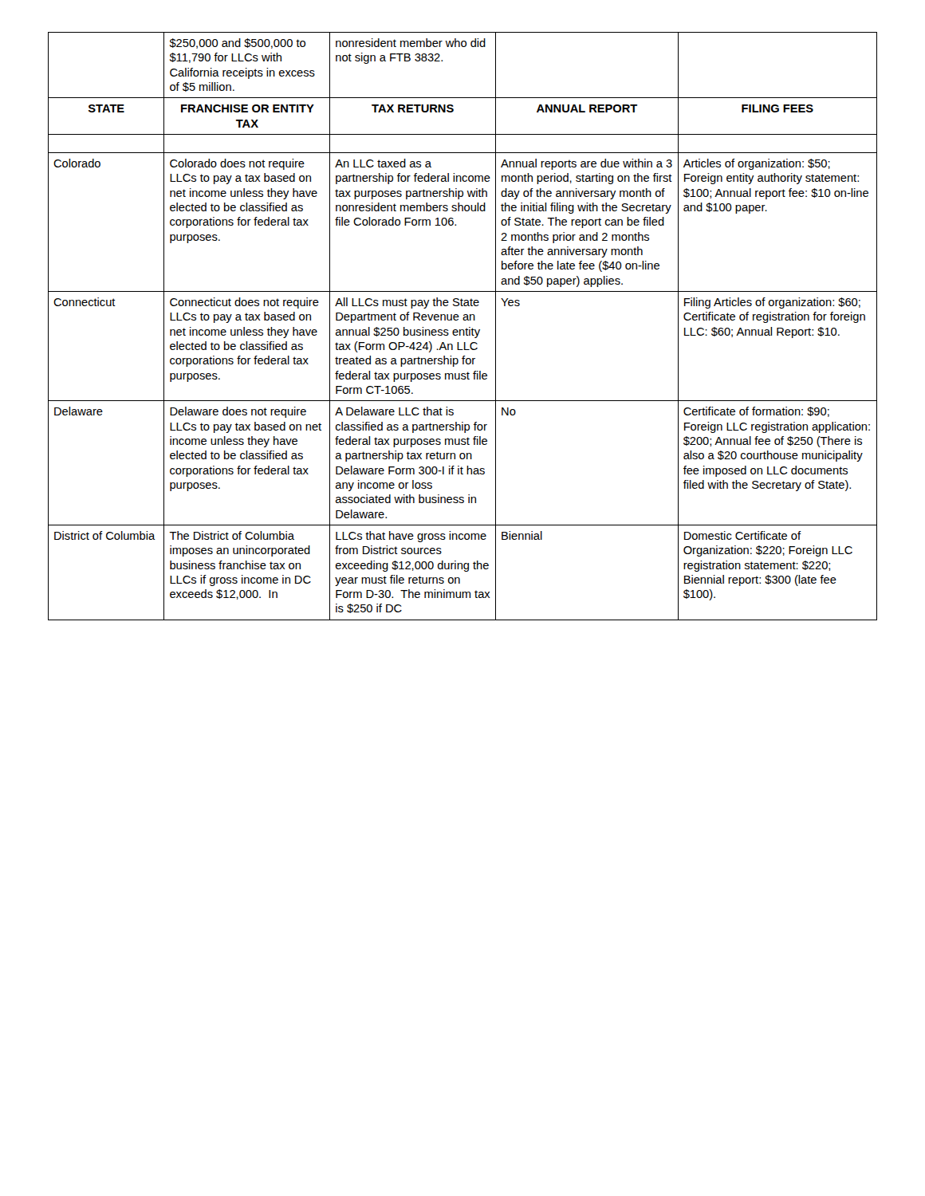| | $250,000 and $500,000 to $11,790 for LLCs with California receipts in excess of $5 million. | nonresident member who did not sign a FTB 3832. | | |
| STATE | FRANCHISE OR ENTITY TAX | TAX RETURNS | ANNUAL REPORT | FILING FEES |
| Colorado | Colorado does not require LLCs to pay a tax based on net income unless they have elected to be classified as corporations for federal tax purposes. | An LLC taxed as a partnership for federal income tax purposes partnership with nonresident members should file Colorado Form 106. | Annual reports are due within a 3 month period, starting on the first day of the anniversary month of the initial filing with the Secretary of State. The report can be filed 2 months prior and 2 months after the anniversary month before the late fee ($40 on-line and $50 paper) applies. | Articles of organization: $50; Foreign entity authority statement: $100; Annual report fee: $10 on-line and $100 paper. |
| Connecticut | Connecticut does not require LLCs to pay a tax based on net income unless they have elected to be classified as corporations for federal tax purposes. | All LLCs must pay the State Department of Revenue an annual $250 business entity tax (Form OP-424) .An LLC treated as a partnership for federal tax purposes must file Form CT-1065. | Yes | Filing Articles of organization: $60; Certificate of registration for foreign LLC: $60; Annual Report: $10. |
| Delaware | Delaware does not require LLCs to pay tax based on net income unless they have elected to be classified as corporations for federal tax purposes. | A Delaware LLC that is classified as a partnership for federal tax purposes must file a partnership tax return on Delaware Form 300-I if it has any income or loss associated with business in Delaware. | No | Certificate of formation: $90; Foreign LLC registration application: $200; Annual fee of $250 (There is also a $20 courthouse municipality fee imposed on LLC documents filed with the Secretary of State). |
| District of Columbia | The District of Columbia imposes an unincorporated business franchise tax on LLCs if gross income in DC exceeds $12,000. In | LLCs that have gross income from District sources exceeding $12,000 during the year must file returns on Form D-30. The minimum tax is $250 if DC | Biennial | Domestic Certificate of Organization: $220; Foreign LLC registration statement: $220; Biennial report: $300 (late fee $100). |